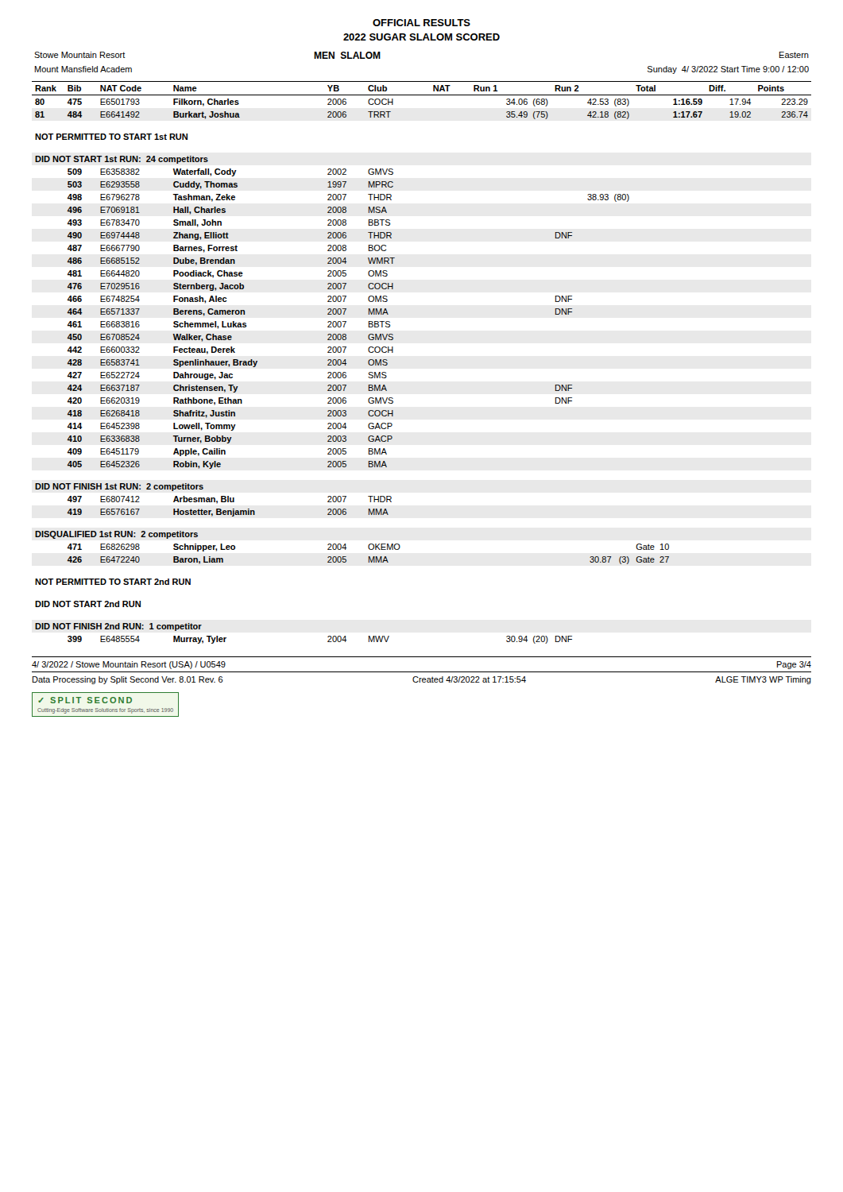OFFICIAL RESULTS
2022 SUGAR SLALOM SCORED
| Stowe Mountain Resort | MEN SLALOM | Eastern |
| Mount Mansfield Academ | | Sunday 4/ 3/2022 Start Time 9:00 / 12:00 |
| Rank | Bib | NAT Code | Name | YB | Club | NAT | Run 1 | Run 2 | Total | Diff. | Points |
| --- | --- | --- | --- | --- | --- | --- | --- | --- | --- | --- | --- |
| 80 | 475 | E6501793 | Filkorn, Charles | 2006 | COCH | | 34.06 (68) | 42.53 (83) | 1:16.59 | 17.94 | 223.29 |
| 81 | 484 | E6641492 | Burkart, Joshua | 2006 | TRRT | | 35.49 (75) | 42.18 (82) | 1:17.67 | 19.02 | 236.74 |
| NOT PERMITTED TO START 1st RUN |
| DID NOT START 1st RUN: 24 competitors |
| | 509 | E6358382 | Waterfall, Cody | 2002 | GMVS | | | | | | |
| | 503 | E6293558 | Cuddy, Thomas | 1997 | MPRC | | | | | | |
| | 498 | E6796278 | Tashman, Zeke | 2007 | THDR | | | 38.93 (80) | | | |
| | 496 | E7069181 | Hall, Charles | 2008 | MSA | | | | | | |
| | 493 | E6783470 | Small, John | 2008 | BBTS | | | | | | |
| | 490 | E6974448 | Zhang, Elliott | 2006 | THDR | | | DNF | | | |
| | 487 | E6667790 | Barnes, Forrest | 2008 | BOC | | | | | | |
| | 486 | E6685152 | Dube, Brendan | 2004 | WMRT | | | | | | |
| | 481 | E6644820 | Poodiack, Chase | 2005 | OMS | | | | | | |
| | 476 | E7029516 | Sternberg, Jacob | 2007 | COCH | | | | | | |
| | 466 | E6748254 | Fonash, Alec | 2007 | OMS | | | DNF | | | |
| | 464 | E6571337 | Berens, Cameron | 2007 | MMA | | | DNF | | | |
| | 461 | E6683816 | Schemmel, Lukas | 2007 | BBTS | | | | | | |
| | 450 | E6708524 | Walker, Chase | 2008 | GMVS | | | | | | |
| | 442 | E6600332 | Fecteau, Derek | 2007 | COCH | | | | | | |
| | 428 | E6583741 | Spenlinhauer, Brady | 2004 | OMS | | | | | | |
| | 427 | E6522724 | Dahrouge, Jac | 2006 | SMS | | | | | | |
| | 424 | E6637187 | Christensen, Ty | 2007 | BMA | | | DNF | | | |
| | 420 | E6620319 | Rathbone, Ethan | 2006 | GMVS | | | DNF | | | |
| | 418 | E6268418 | Shafritz, Justin | 2003 | COCH | | | | | | |
| | 414 | E6452398 | Lowell, Tommy | 2004 | GACP | | | | | | |
| | 410 | E6336838 | Turner, Bobby | 2003 | GACP | | | | | | |
| | 409 | E6451179 | Apple, Cailin | 2005 | BMA | | | | | | |
| | 405 | E6452326 | Robin, Kyle | 2005 | BMA | | | | | | |
| DID NOT FINISH 1st RUN: 2 competitors |
| | 497 | E6807412 | Arbesman, Blu | 2007 | THDR | | | | | | |
| | 419 | E6576167 | Hostetter, Benjamin | 2006 | MMA | | | | | | |
| DISQUALIFIED 1st RUN: 2 competitors |
| | 471 | E6826298 | Schnipper, Leo | 2004 | OKEMO | | | | Gate 10 | | |
| | 426 | E6472240 | Baron, Liam | 2005 | MMA | | | 30.87 (3) | Gate 27 | | |
| NOT PERMITTED TO START 2nd RUN |
| DID NOT START 2nd RUN |
| DID NOT FINISH 2nd RUN: 1 competitor |
| | 399 | E6485554 | Murray, Tyler | 2004 | MWV | | 30.94 (20) | DNF | | | |
4/ 3/2022 / Stowe Mountain Resort (USA) / U0549 Page 3/4
Data Processing by Split Second Ver. 8.01 Rev. 6 Created 4/3/2022 at 17:15:54 ALGE TIMY3 WP Timing
✓ SPLIT SECOND
Cutting-Edge Software Solutions for Sports, since 1990